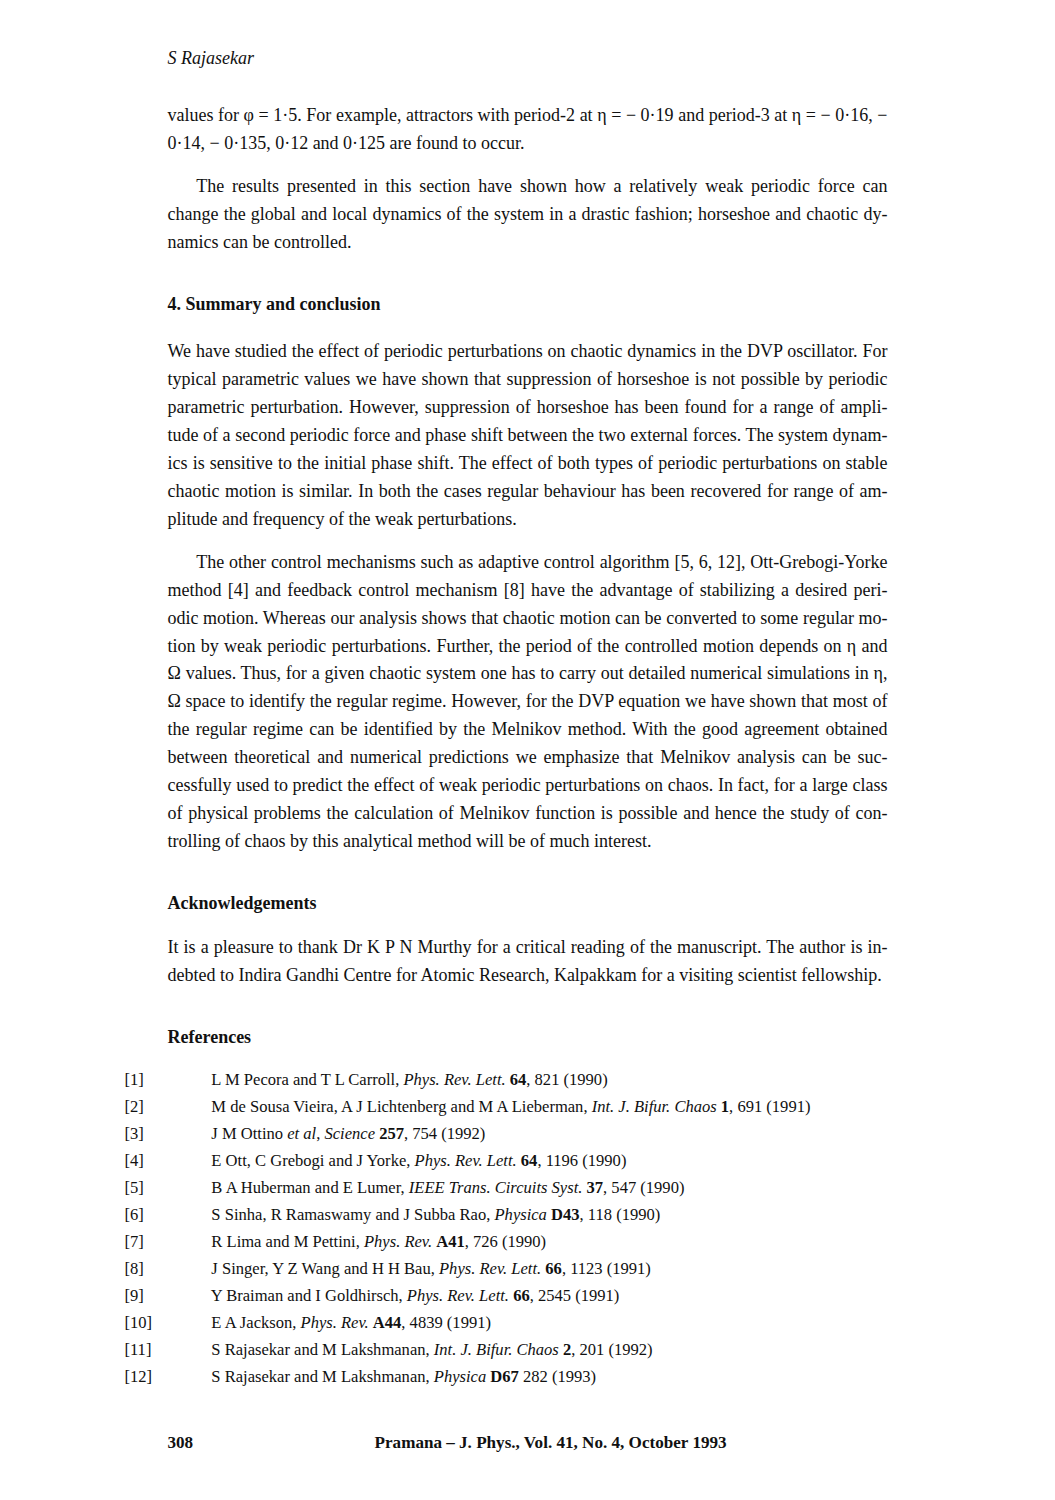S Rajasekar
values for φ = 1·5. For example, attractors with period-2 at η = − 0·19 and period-3 at η = − 0·16, − 0·14, − 0·135, 0·12 and 0·125 are found to occur.
The results presented in this section have shown how a relatively weak periodic force can change the global and local dynamics of the system in a drastic fashion; horseshoe and chaotic dynamics can be controlled.
4. Summary and conclusion
We have studied the effect of periodic perturbations on chaotic dynamics in the DVP oscillator. For typical parametric values we have shown that suppression of horseshoe is not possible by periodic parametric perturbation. However, suppression of horseshoe has been found for a range of amplitude of a second periodic force and phase shift between the two external forces. The system dynamics is sensitive to the initial phase shift. The effect of both types of periodic perturbations on stable chaotic motion is similar. In both the cases regular behaviour has been recovered for range of amplitude and frequency of the weak perturbations.
The other control mechanisms such as adaptive control algorithm [5, 6, 12], Ott-Grebogi-Yorke method [4] and feedback control mechanism [8] have the advantage of stabilizing a desired periodic motion. Whereas our analysis shows that chaotic motion can be converted to some regular motion by weak periodic perturbations. Further, the period of the controlled motion depends on η and Ω values. Thus, for a given chaotic system one has to carry out detailed numerical simulations in η, Ω space to identify the regular regime. However, for the DVP equation we have shown that most of the regular regime can be identified by the Melnikov method. With the good agreement obtained between theoretical and numerical predictions we emphasize that Melnikov analysis can be successfully used to predict the effect of weak periodic perturbations on chaos. In fact, for a large class of physical problems the calculation of Melnikov function is possible and hence the study of controlling of chaos by this analytical method will be of much interest.
Acknowledgements
It is a pleasure to thank Dr K P N Murthy for a critical reading of the manuscript. The author is indebted to Indira Gandhi Centre for Atomic Research, Kalpakkam for a visiting scientist fellowship.
References
[1] L M Pecora and T L Carroll, Phys. Rev. Lett. 64, 821 (1990)
[2] M de Sousa Vieira, A J Lichtenberg and M A Lieberman, Int. J. Bifur. Chaos 1, 691 (1991)
[3] J M Ottino et al, Science 257, 754 (1992)
[4] E Ott, C Grebogi and J Yorke, Phys. Rev. Lett. 64, 1196 (1990)
[5] B A Huberman and E Lumer, IEEE Trans. Circuits Syst. 37, 547 (1990)
[6] S Sinha, R Ramaswamy and J Subba Rao, Physica D43, 118 (1990)
[7] R Lima and M Pettini, Phys. Rev. A41, 726 (1990)
[8] J Singer, Y Z Wang and H H Bau, Phys. Rev. Lett. 66, 1123 (1991)
[9] Y Braiman and I Goldhirsch, Phys. Rev. Lett. 66, 2545 (1991)
[10] E A Jackson, Phys. Rev. A44, 4839 (1991)
[11] S Rajasekar and M Lakshmanan, Int. J. Bifur. Chaos 2, 201 (1992)
[12] S Rajasekar and M Lakshmanan, Physica D67 282 (1993)
308 Pramana – J. Phys., Vol. 41, No. 4, October 1993